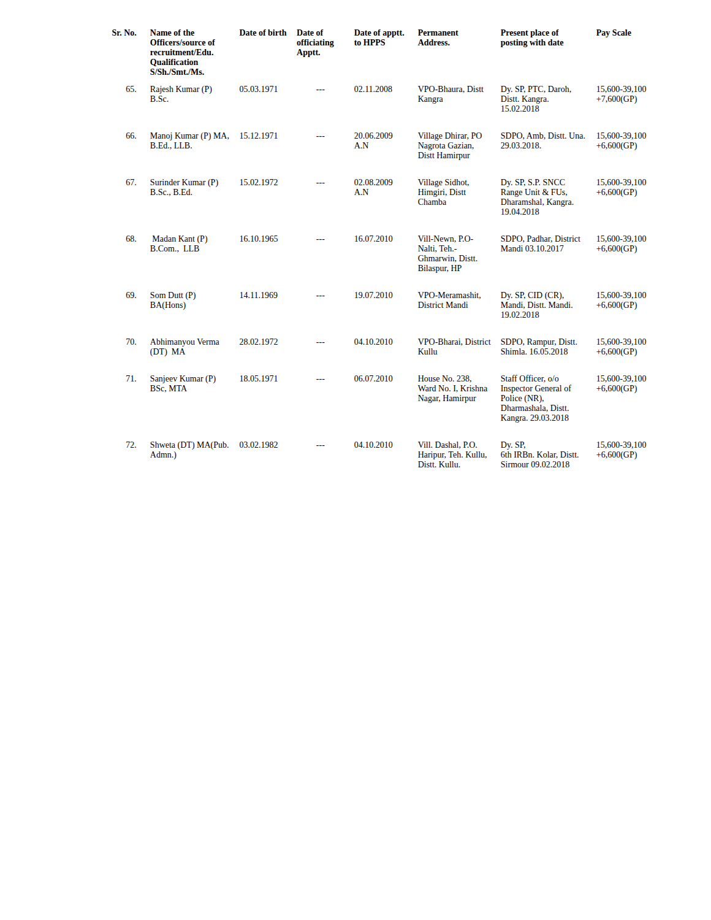| Sr. No. | Name of the Officers/source of recruitment/Edu. Qualification S/Sh./Smt./Ms. | Date of birth | Date of officiating Apptt. | Date of apptt. to HPPS | Permanent Address. | Present place of posting with date | Pay Scale |
| --- | --- | --- | --- | --- | --- | --- | --- |
| 65. | Rajesh Kumar (P) B.Sc. | 05.03.1971 | --- | 02.11.2008 | VPO-Bhaura, Distt Kangra | Dy. SP, PTC, Daroh, Distt. Kangra. 15.02.2018 | 15,600-39,100 +7,600(GP) |
| 66. | Manoj Kumar (P) MA, B.Ed., LLB. | 15.12.1971 | --- | 20.06.2009 A.N | Village Dhirar, PO Nagrota Gazian, Distt Hamirpur | SDPO, Amb, Distt. Una. 29.03.2018. | 15,600-39,100 +6,600(GP) |
| 67. | Surinder Kumar (P) B.Sc., B.Ed. | 15.02.1972 | --- | 02.08.2009 A.N | Village Sidhot, Himgiri, Distt Chamba | Dy. SP, S.P. SNCC Range Unit & FUs, Dharamshal, Kangra. 19.04.2018 | 15,600-39,100 +6,600(GP) |
| 68. | Madan Kant (P) B.Com., LLB | 16.10.1965 | --- | 16.07.2010 | Vill-Newn, P.O-Nalti, Teh.-Ghmarwin, Distt. Bilaspur, HP | SDPO, Padhar, District Mandi 03.10.2017 | 15,600-39,100 +6,600(GP) |
| 69. | Som Dutt (P) BA(Hons) | 14.11.1969 | --- | 19.07.2010 | VPO-Meramashit, District Mandi | Dy. SP, CID (CR), Mandi, Distt. Mandi. 19.02.2018 | 15,600-39,100 +6,600(GP) |
| 70. | Abhimanyou Verma (DT) MA | 28.02.1972 | --- | 04.10.2010 | VPO-Bharai, District Kullu | SDPO, Rampur, Distt. Shimla. 16.05.2018 | 15,600-39,100 +6,600(GP) |
| 71. | Sanjeev Kumar (P) BSc, MTA | 18.05.1971 | --- | 06.07.2010 | House No. 238, Ward No. I, Krishna Nagar, Hamirpur | Staff Officer, o/o Inspector General of Police (NR), Dharmashala, Distt. Kangra. 29.03.2018 | 15,600-39,100 +6,600(GP) |
| 72. | Shweta (DT) MA(Pub. Admn.) | 03.02.1982 | --- | 04.10.2010 | Vill. Dashal, P.O. Haripur, Teh. Kullu, Distt. Kullu. | Dy. SP, 6th IRBn. Kolar, Distt. Sirmour 09.02.2018 | 15,600-39,100 +6,600(GP) |